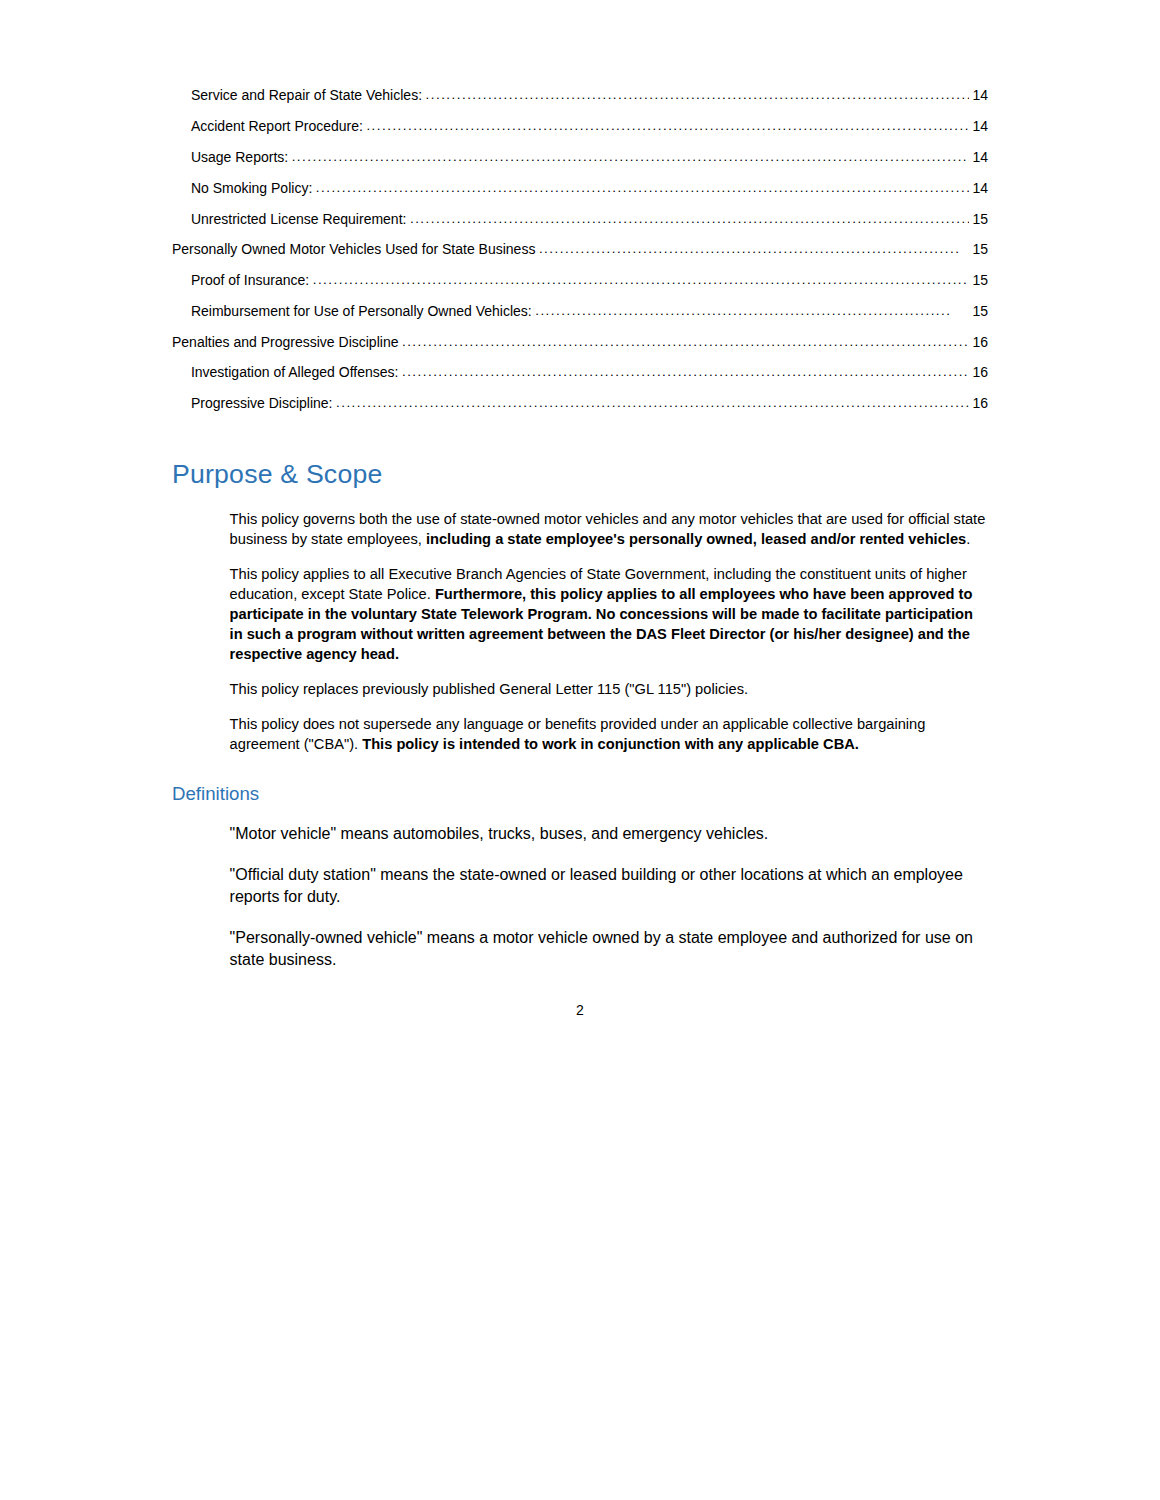Service and Repair of State Vehicles: ........................................................................................................................... 14
Accident Report Procedure: ....................................................................................................................................... 14
Usage Reports: ................................................................................................................................................. 14
No Smoking Policy: ......................................................................................................................................... 14
Unrestricted License Requirement: ............................................................................................................. 15
Personally Owned Motor Vehicles Used for State Business ................................................................................. 15
Proof of Insurance: ......................................................................................................................................... 15
Reimbursement for Use of Personally Owned Vehicles: ................................................................................ 15
Penalties and Progressive Discipline ................................................................................................................. 16
Investigation of Alleged Offenses: ............................................................................................................... 16
Progressive Discipline: ................................................................................................................................. 16
Purpose & Scope
This policy governs both the use of state-owned motor vehicles and any motor vehicles that are used for official state business by state employees, including a state employee's personally owned, leased and/or rented vehicles.
This policy applies to all Executive Branch Agencies of State Government, including the constituent units of higher education, except State Police. Furthermore, this policy applies to all employees who have been approved to participate in the voluntary State Telework Program. No concessions will be made to facilitate participation in such a program without written agreement between the DAS Fleet Director (or his/her designee) and the respective agency head.
This policy replaces previously published General Letter 115 ("GL 115") policies.
This policy does not supersede any language or benefits provided under an applicable collective bargaining agreement ("CBA"). This policy is intended to work in conjunction with any applicable CBA.
Definitions
"Motor vehicle" means automobiles, trucks, buses, and emergency vehicles.
"Official duty station" means the state-owned or leased building or other locations at which an employee reports for duty.
"Personally-owned vehicle" means a motor vehicle owned by a state employee and authorized for use on state business.
2